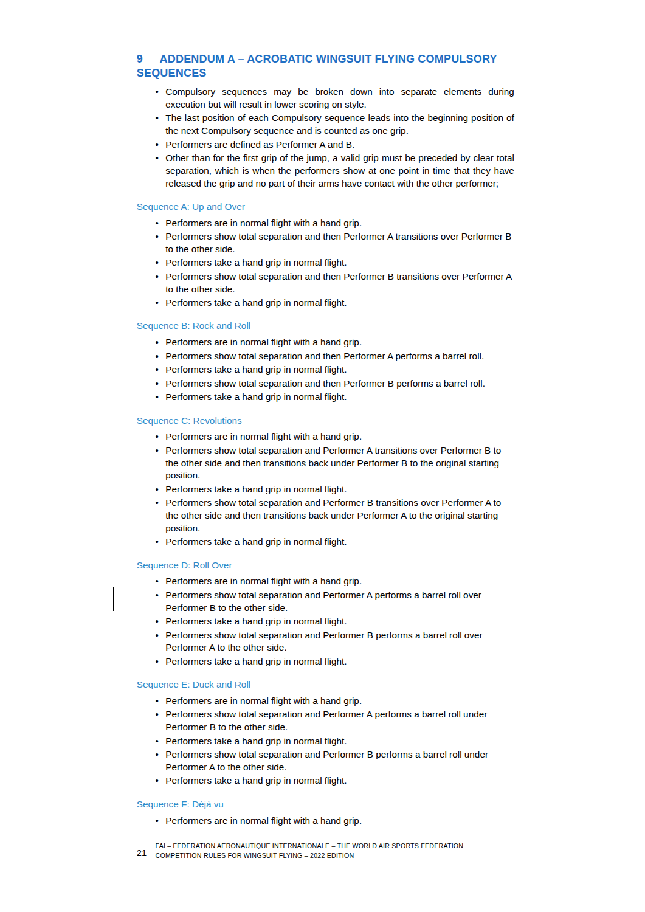9 ADDENDUM A – ACROBATIC WINGSUIT FLYING COMPULSORY SEQUENCES
Compulsory sequences may be broken down into separate elements during execution but will result in lower scoring on style.
The last position of each Compulsory sequence leads into the beginning position of the next Compulsory sequence and is counted as one grip.
Performers are defined as Performer A and B.
Other than for the first grip of the jump, a valid grip must be preceded by clear total separation, which is when the performers show at one point in time that they have released the grip and no part of their arms have contact with the other performer;
Sequence A: Up and Over
Performers are in normal flight with a hand grip.
Performers show total separation and then Performer A transitions over Performer B to the other side.
Performers take a hand grip in normal flight.
Performers show total separation and then Performer B transitions over Performer A to the other side.
Performers take a hand grip in normal flight.
Sequence B: Rock and Roll
Performers are in normal flight with a hand grip.
Performers show total separation and then Performer A performs a barrel roll.
Performers take a hand grip in normal flight.
Performers show total separation and then Performer B performs a barrel roll.
Performers take a hand grip in normal flight.
Sequence C: Revolutions
Performers are in normal flight with a hand grip.
Performers show total separation and Performer A transitions over Performer B to the other side and then transitions back under Performer B to the original starting position.
Performers take a hand grip in normal flight.
Performers show total separation and Performer B transitions over Performer A to the other side and then transitions back under Performer A to the original starting position.
Performers take a hand grip in normal flight.
Sequence D: Roll Over
Performers are in normal flight with a hand grip.
Performers show total separation and Performer A performs a barrel roll over Performer B to the other side.
Performers take a hand grip in normal flight.
Performers show total separation and Performer B performs a barrel roll over Performer A to the other side.
Performers take a hand grip in normal flight.
Sequence E: Duck and Roll
Performers are in normal flight with a hand grip.
Performers show total separation and Performer A performs a barrel roll under Performer B to the other side.
Performers take a hand grip in normal flight.
Performers show total separation and Performer B performs a barrel roll under Performer A to the other side.
Performers take a hand grip in normal flight.
Sequence F: Déjà vu
Performers are in normal flight with a hand grip.
21
FAI – FEDERATION AERONAUTIQUE INTERNATIONALE – THE WORLD AIR SPORTS FEDERATION
COMPETITION RULES FOR WINGSUIT FLYING – 2022 EDITION